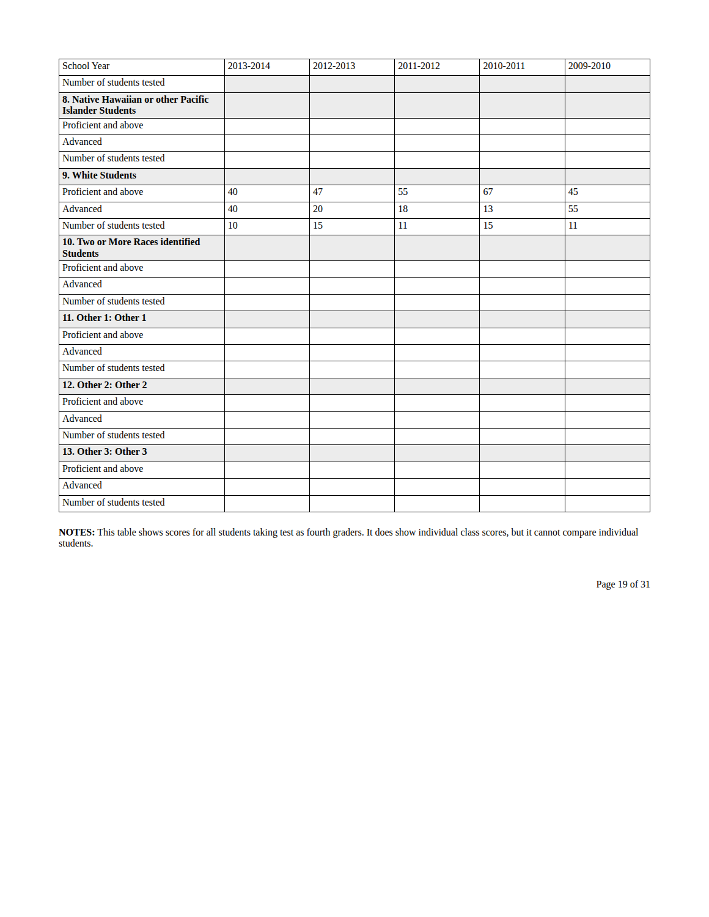| School Year | 2013-2014 | 2012-2013 | 2011-2012 | 2010-2011 | 2009-2010 |
| Number of students tested | | | | | |
| 8. Native Hawaiian or other Pacific Islander Students | | | | | |
| Proficient and above | | | | | |
| Advanced | | | | | |
| Number of students tested | | | | | |
| 9. White Students | | | | | |
| Proficient and above | 40 | 47 | 55 | 67 | 45 |
| Advanced | 40 | 20 | 18 | 13 | 55 |
| Number of students tested | 10 | 15 | 11 | 15 | 11 |
| 10. Two or More Races identified Students | | | | | |
| Proficient and above | | | | | |
| Advanced | | | | | |
| Number of students tested | | | | | |
| 11. Other 1: Other 1 | | | | | |
| Proficient and above | | | | | |
| Advanced | | | | | |
| Number of students tested | | | | | |
| 12. Other 2: Other 2 | | | | | |
| Proficient and above | | | | | |
| Advanced | | | | | |
| Number of students tested | | | | | |
| 13. Other 3: Other 3 | | | | | |
| Proficient and above | | | | | |
| Advanced | | | | | |
| Number of students tested | | | | | |
NOTES: This table shows scores for all students taking test as fourth graders. It does show individual class scores, but it cannot compare individual students.
Page 19 of 31